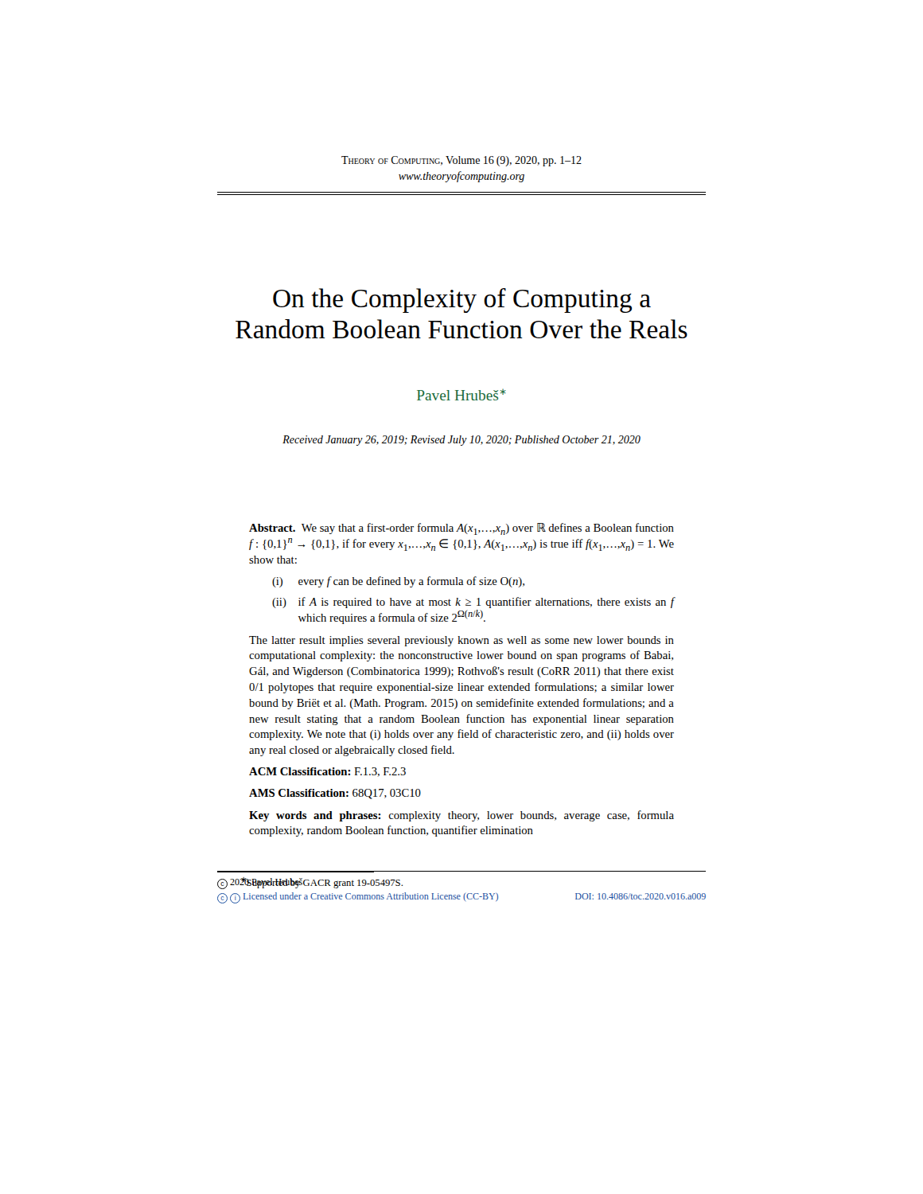Theory of Computing, Volume 16 (9), 2020, pp. 1–12
www.theoryofcomputing.org
On the Complexity of Computing a
Random Boolean Function Over the Reals
Pavel Hrubeš∗
Received January 26, 2019; Revised July 10, 2020; Published October 21, 2020
Abstract. We say that a first-order formula A(x1,…,xn) over ℝ defines a Boolean function f : {0,1}n → {0,1}, if for every x1,…,xn ∈ {0,1}, A(x1,…,xn) is true iff f(x1,…,xn) = 1. We show that:
(i) every f can be defined by a formula of size O(n),
(ii) if A is required to have at most k ≥ 1 quantifier alternations, there exists an f which requires a formula of size 2Ω(n/k).
The latter result implies several previously known as well as some new lower bounds in computational complexity: the nonconstructive lower bound on span programs of Babai, Gál, and Wigderson (Combinatorica 1999); Rothvoß's result (CoRR 2011) that there exist 0/1 polytopes that require exponential-size linear extended formulations; a similar lower bound by Briët et al. (Math. Program. 2015) on semidefinite extended formulations; and a new result stating that a random Boolean function has exponential linear separation complexity. We note that (i) holds over any field of characteristic zero, and (ii) holds over any real closed or algebraically closed field.
ACM Classification: F.1.3, F.2.3
AMS Classification: 68Q17, 03C10
Key words and phrases: complexity theory, lower bounds, average case, formula complexity, random Boolean function, quantifier elimination
∗Supported by GACR grant 19-05497S.
c2020 Pavel Hrubeš
ciLicensed under a Creative Commons Attribution License (CC-BY)
DOI: 10.4086/toc.2020.v016.a009